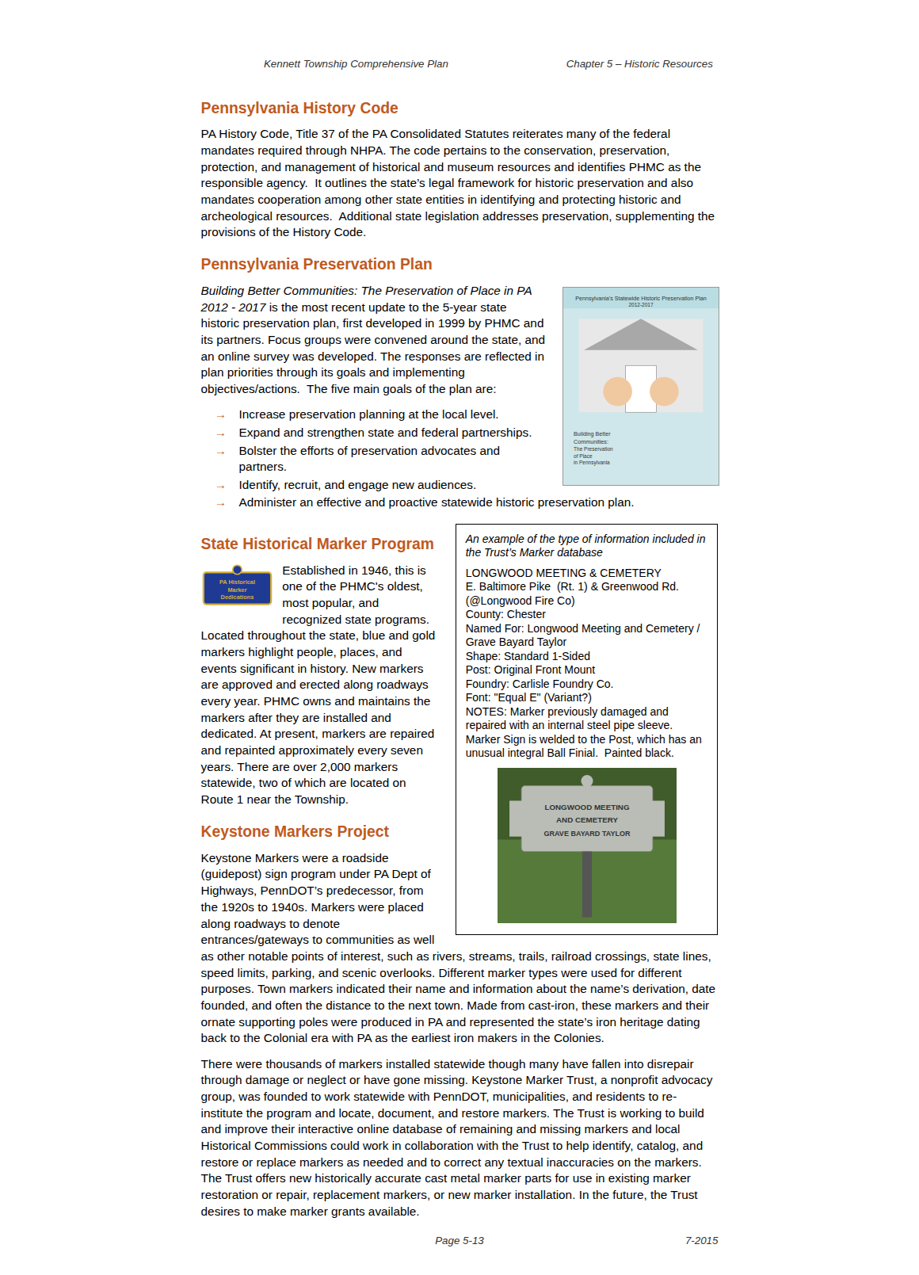Kennett Township Comprehensive Plan Chapter 5 – Historic Resources
Pennsylvania History Code
PA History Code, Title 37 of the PA Consolidated Statutes reiterates many of the federal mandates required through NHPA. The code pertains to the conservation, preservation, protection, and management of historical and museum resources and identifies PHMC as the responsible agency. It outlines the state’s legal framework for historic preservation and also mandates cooperation among other state entities in identifying and protecting historic and archeological resources. Additional state legislation addresses preservation, supplementing the provisions of the History Code.
Pennsylvania Preservation Plan
Building Better Communities: The Preservation of Place in PA 2012 - 2017 is the most recent update to the 5-year state historic preservation plan, first developed in 1999 by PHMC and its partners. Focus groups were convened around the state, and an online survey was developed. The responses are reflected in plan priorities through its goals and implementing objectives/actions. The five main goals of the plan are:
Increase preservation planning at the local level.
Expand and strengthen state and federal partnerships.
Bolster the efforts of preservation advocates and partners.
Identify, recruit, and engage new audiences.
Administer an effective and proactive statewide historic preservation plan.
An example of the type of information included in the Trust’s Marker database
LONGWOOD MEETING & CEMETERY
E. Baltimore Pike (Rt. 1) & Greenwood Rd. (@Longwood Fire Co)
County: Chester
Named For: Longwood Meeting and Cemetery / Grave Bayard Taylor
Shape: Standard 1-Sided
Post: Original Front Mount
Foundry: Carlisle Foundry Co.
Font: "Equal E" (Variant?)
NOTES: Marker previously damaged and repaired with an internal steel pipe sleeve. Marker Sign is welded to the Post, which has an unusual integral Ball Finial. Painted black.
State Historical Marker Program
Established in 1946, this is one of the PHMC's oldest, most popular, and recognized state programs. Located throughout the state, blue and gold markers highlight people, places, and events significant in history. New markers are approved and erected along roadways every year. PHMC owns and maintains the markers after they are installed and dedicated. At present, markers are repaired and repainted approximately every seven years. There are over 2,000 markers statewide, two of which are located on Route 1 near the Township.
Keystone Markers Project
Keystone Markers were a roadside (guidepost) sign program under PA Dept of Highways, PennDOT’s predecessor, from the 1920s to 1940s. Markers were placed along roadways to denote entrances/gateways to communities as well as other notable points of interest, such as rivers, streams, trails, railroad crossings, state lines, speed limits, parking, and scenic overlooks. Different marker types were used for different purposes. Town markers indicated their name and information about the name’s derivation, date founded, and often the distance to the next town. Made from cast-iron, these markers and their ornate supporting poles were produced in PA and represented the state’s iron heritage dating back to the Colonial era with PA as the earliest iron makers in the Colonies.
There were thousands of markers installed statewide though many have fallen into disrepair through damage or neglect or have gone missing. Keystone Marker Trust, a nonprofit advocacy group, was founded to work statewide with PennDOT, municipalities, and residents to re-institute the program and locate, document, and restore markers. The Trust is working to build and improve their interactive online database of remaining and missing markers and local Historical Commissions could work in collaboration with the Trust to help identify, catalog, and restore or replace markers as needed and to correct any textual inaccuracies on the markers. The Trust offers new historically accurate cast metal marker parts for use in existing marker restoration or repair, replacement markers, or new marker installation. In the future, the Trust desires to make marker grants available.
Page 5-13
7-2015